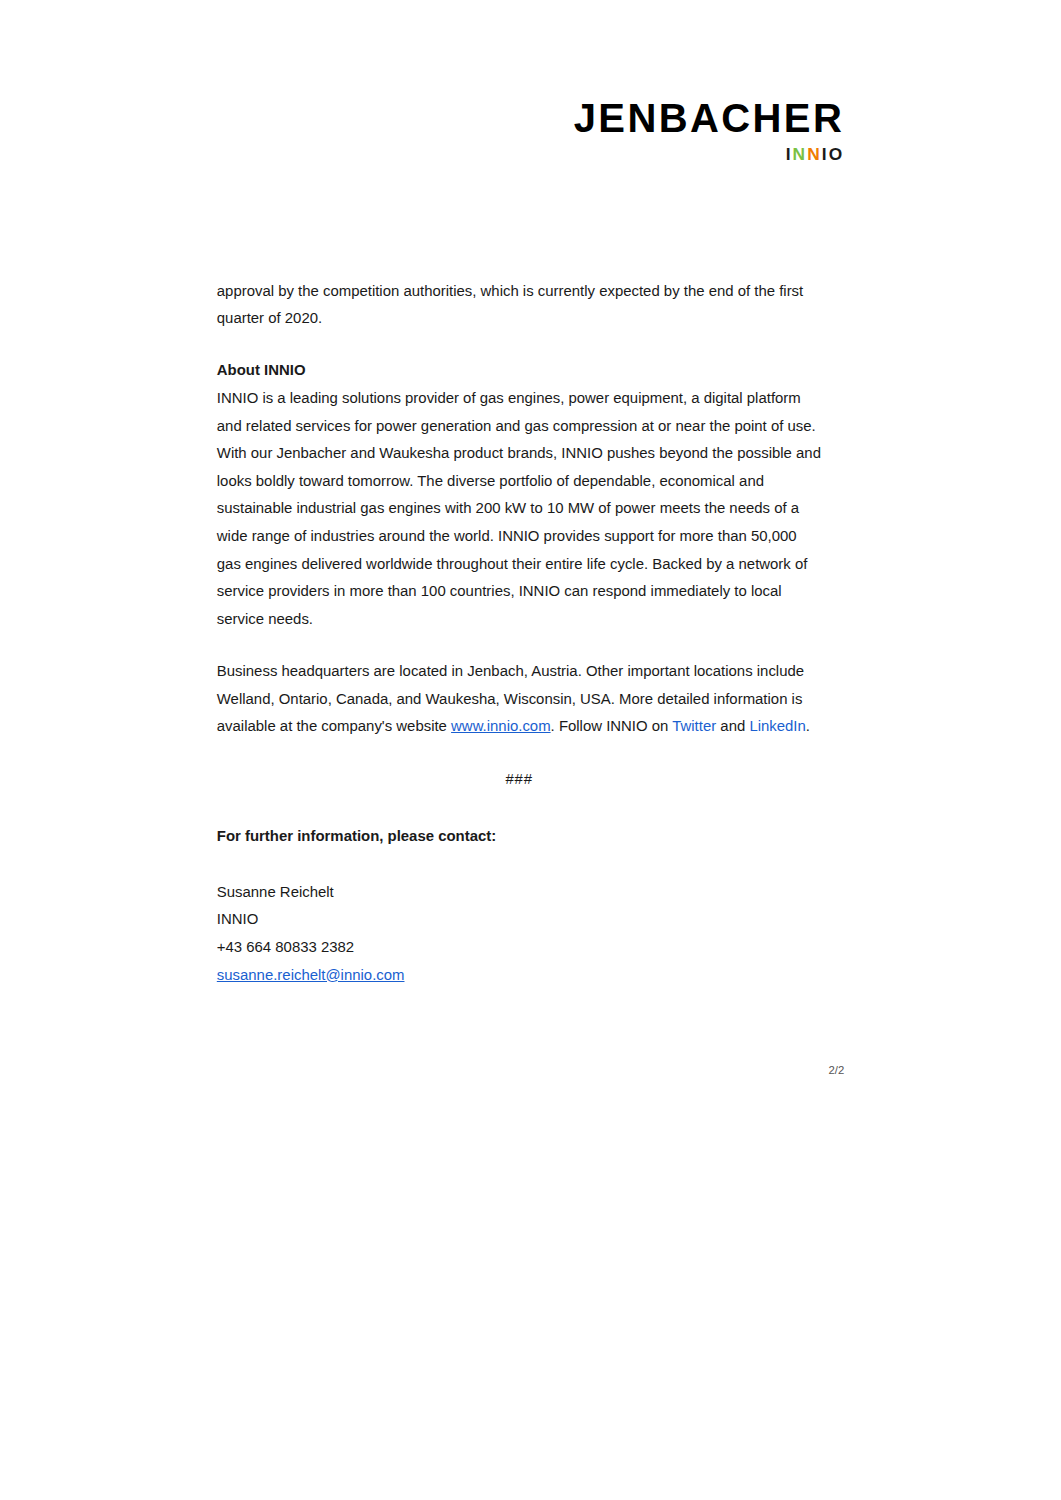JENBACHER
INNIO
approval by the competition authorities, which is currently expected by the end of the first quarter of 2020.
About INNIO
INNIO is a leading solutions provider of gas engines, power equipment, a digital platform and related services for power generation and gas compression at or near the point of use. With our Jenbacher and Waukesha product brands, INNIO pushes beyond the possible and looks boldly toward tomorrow. The diverse portfolio of dependable, economical and sustainable industrial gas engines with 200 kW to 10 MW of power meets the needs of a wide range of industries around the world. INNIO provides support for more than 50,000 gas engines delivered worldwide throughout their entire life cycle. Backed by a network of service providers in more than 100 countries, INNIO can respond immediately to local service needs.
Business headquarters are located in Jenbach, Austria. Other important locations include Welland, Ontario, Canada, and Waukesha, Wisconsin, USA. More detailed information is available at the company's website www.innio.com. Follow INNIO on Twitter and LinkedIn.
###
For further information, please contact:
Susanne Reichelt
INNIO
+43 664 80833 2382
susanne.reichelt@innio.com
2/2